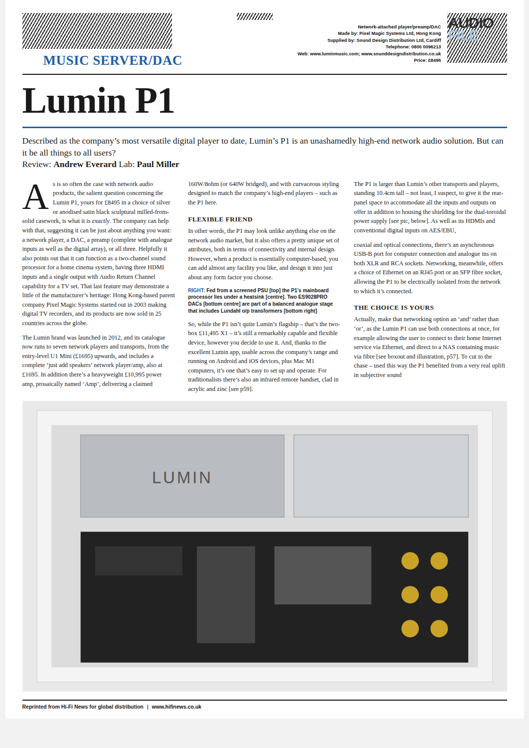MUSIC SERVER/DAC
Network-attached player/preamp/DAC
Made by: Pixel Magic Systems Ltd, Hong Kong
Supplied by: Sound Design Distribution Ltd, Cardiff
Telephone: 0800 0096213
Web: www.luminmusic.com; www.sounddesigndistribution.co.uk
Price: £8495
AUDIO FILE
Lumin P1
Described as the company’s most versatile digital player to date, Lumin’s P1 is an unashamedly high-end network audio solution. But can it be all things to all users?
Review: Andrew Everard Lab: Paul Miller
As is so often the case with network audio products, the salient question concerning the Lumin P1, yours for £8495 in a choice of silver or anodised satin black sculptural milled-from-solid casework, is what it is exactly. The company can help with that, suggesting it can be just about anything you want: a network player, a DAC, a preamp (complete with analogue inputs as well as the digital array), or all three. Helpfully it also points out that it can function as a two-channel sound processor for a home cinema system, having three HDMI inputs and a single output with Audio Return Channel capability for a TV set. That last feature may demonstrate a little of the manufacturer’s heritage: Hong Kong-based parent company Pixel Magic Systems started out in 2003 making digital TV recorders, and its products are now sold in 25 countries across the globe.
The Lumin brand was launched in 2012, and its catalogue now runs to seven network players and transports, from the entry-level U1 Mini (£1695) upwards, and includes a complete ‘just add speakers’ network player/amp, also at £1695. In addition there’s a heavyweight £10,995 power amp, prosaically named ‘Amp’, delivering a claimed 160W/8ohm (or 640W bridged), and with curvaceous styling designed to match the company’s high-end players – such as the P1 here.
Flexible Friend
In other words, the P1 may look unlike anything else on the network audio market, but it also offers a pretty unique set of attributes, both in terms of connectivity and internal design. However, when a product is essentially computer-based, you can add almost any facility you like, and design it into just about any form factor you choose.
RIGHT: Fed from a screened PSU [top] the P1’s mainboard processor lies under a heatsink [centre]. Two ES9028PRO DACs [bottom centre] are part of a balanced analogue stage that includes Lundahl o/p transformers [bottom right]
So, while the P1 isn’t quite Lumin’s flagship – that’s the two-box £11,495 X1 – it’s still a remarkably capable and flexible device, however you decide to use it. And, thanks to the excellent Lumin app, usable across the company’s range and running on Android and iOS devices, plus Mac M1 computers, it’s one that’s easy to set up and operate. For traditionalists there’s also an infrared remote handset, clad in acrylic and zinc [see p59].
The P1 is larger than Lumin’s other transports and players, standing 10.4cm tall – not least, I suspect, to give it the rear-panel space to accommodate all the inputs and outputs on offer in addition to housing the shielding for the dual-toroidal power supply [see pic, below]. As well as its HDMIs and conventional digital inputs on AES/EBU,
coaxial and optical connections, there’s an asynchronous USB-B port for computer connection and analogue ins on both XLR and RCA sockets. Networking, meanwhile, offers a choice of Ethernet on an RJ45 port or an SFP fibre socket, allowing the P1 to be electrically isolated from the network to which it’s connected.
The Choice Is Yours
Actually, make that networking option an ‘and’ rather than ‘or’, as the Lumin P1 can use both connections at once, for example allowing the user to connect to their home Internet service via Ethernet, and direct to a NAS containing music via fibre [see boxout and illustration, p57]. To cut to the chase – used this way the P1 benefited from a very real uplift in subjective sound
Reprinted from Hi-Fi News for global distribution | www.hifinews.co.uk